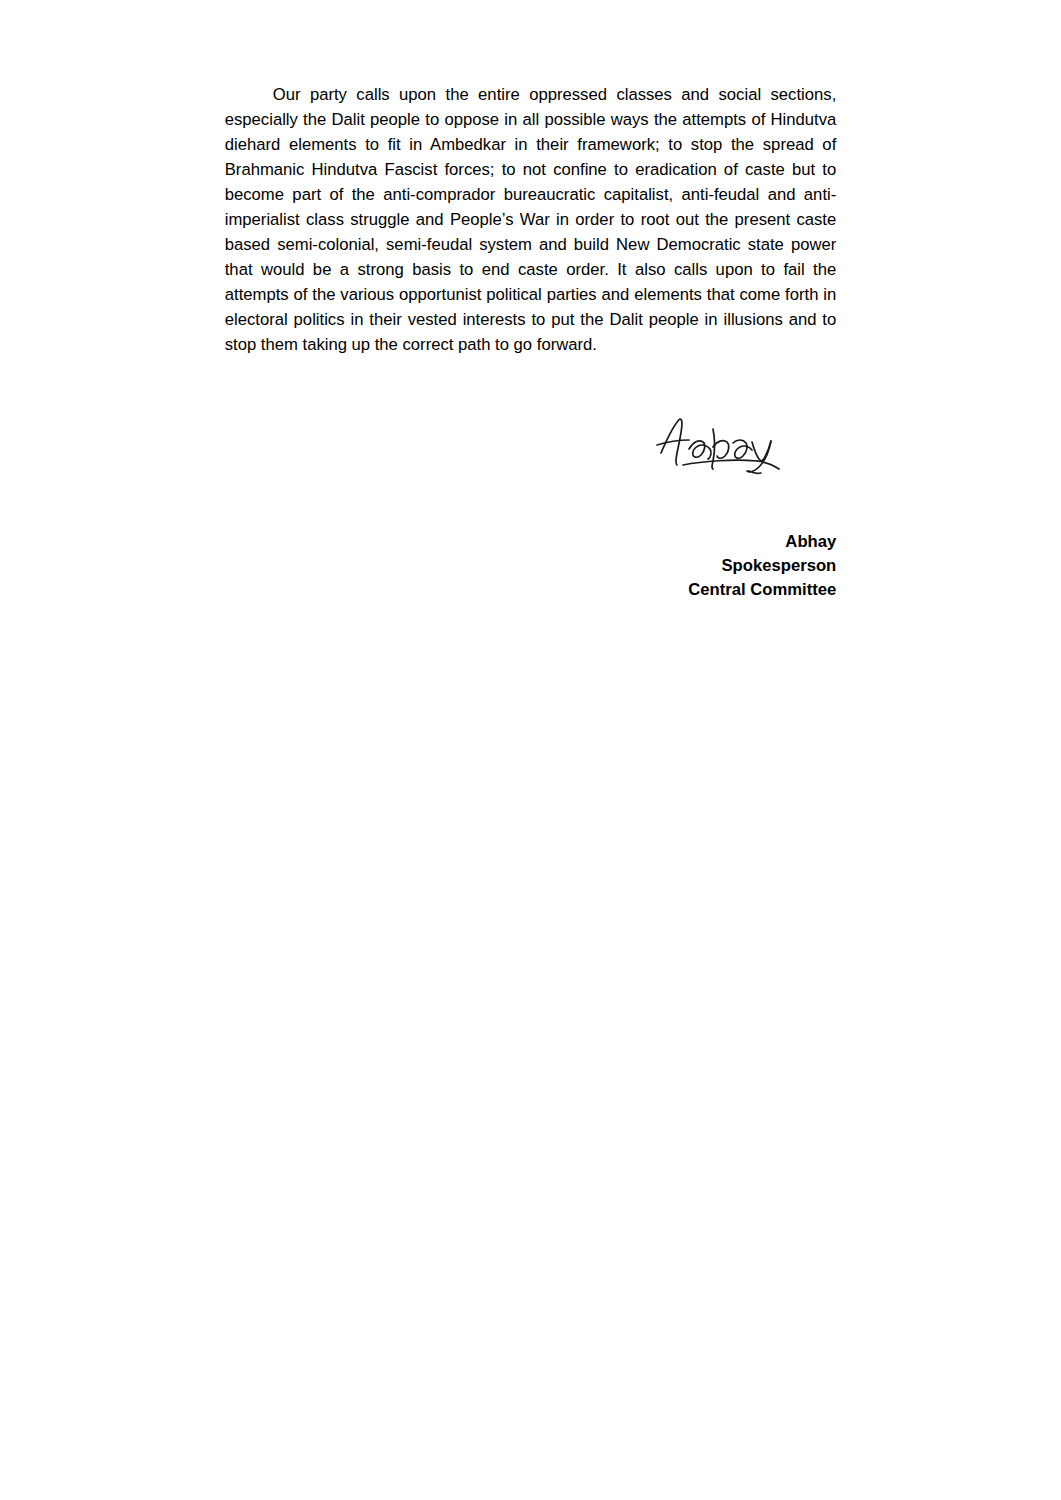Our party calls upon the entire oppressed classes and social sections, especially the Dalit people to oppose in all possible ways the attempts of Hindutva diehard elements to fit in Ambedkar in their framework; to stop the spread of Brahmanic Hindutva Fascist forces; to not confine to eradication of caste but to become part of the anti-comprador bureaucratic capitalist, anti-feudal and anti-imperialist class struggle and People’s War in order to root out the present caste based semi-colonial, semi-feudal system and build New Democratic state power that would be a strong basis to end caste order. It also calls upon to fail the attempts of the various opportunist political parties and elements that come forth in electoral politics in their vested interests to put the Dalit people in illusions and to stop them taking up the correct path to go forward.
Abhay
Spokesperson
Central Committee